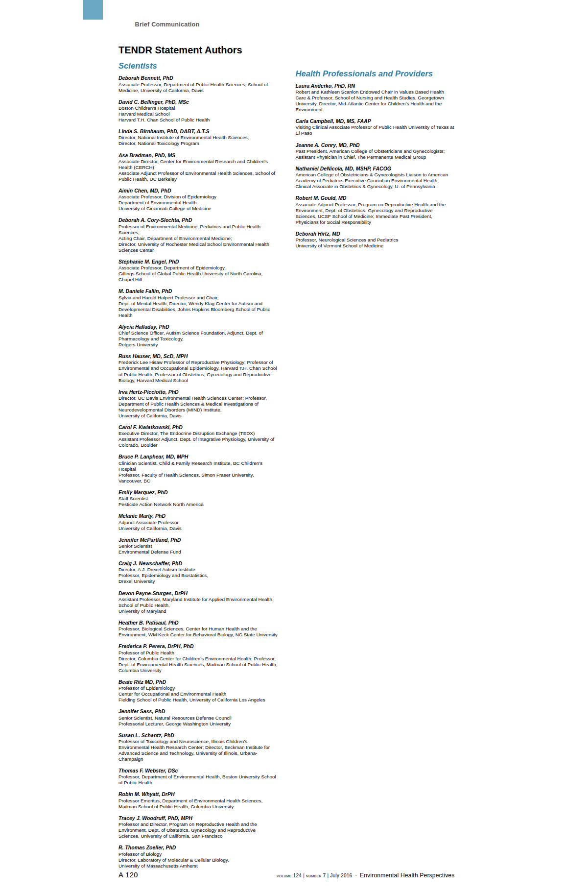Brief Communication
TENDR Statement Authors
Scientists
Deborah Bennett, PhD Associate Professor, Department of Public Health Sciences, School of Medicine, University of California, Davis
David C. Bellinger, PhD, MSc Boston Children’s Hospital
Harvard Medical School
Harvard T.H. Chan School of Public Health
Linda S. Birnbaum, PhD, DABT, A.T.S Director, National Institute of Environmental Health Sciences,
Director, National Toxicology Program
Asa Bradman, PhD, MS Associate Director, Center for Environmental Research and Children’s Health (CERCH)
Associate Adjunct Professor of Environmental Health Sciences, School of Public Health, UC Berkeley
Aimin Chen, MD, PhD Associate Professor, Division of Epidemiology
Department of Environmental Health
University of Cincinnati College of Medicine
Deborah A. Cory-Slechta, PhD Professor of Environmental Medicine, Pediatrics and Public Health Sciences;
Acting Chair, Department of Environmental Medicine;
Director, University of Rochester Medical School Environmental Health Sciences Center
Stephanie M. Engel, PhD Associate Professor, Department of Epidemiology,
Gillings School of Global Public Health University of North Carolina, Chapel Hill
M. Daniele Fallin, PhD Sylvia and Harold Halpert Professor and Chair,
Dept. of Mental Health; Director, Wendy Klag Center for Autism and Developmental Disabilities, Johns Hopkins Bloomberg School of Public Health
Alycia Halladay, PhD Chief Science Officer, Autism Science Foundation, Adjunct, Dept. of Pharmacology and Toxicology,
Rutgers University
Russ Hauser, MD, ScD, MPH Frederick Lee Hisaw Professor of Reproductive Physiology; Professor of Environmental and Occupational Epidemiology, Harvard T.H. Chan School of Public Health; Professor of Obstetrics, Gynecology and Reproductive Biology, Harvard Medical School
Irva Hertz-Picciotto, PhD Director, UC Davis Environmental Health Sciences Center; Professor, Department of Public Health Sciences & Medical Investigations of Neurodevelopmental Disorders (MIND) Institute,
University of California, Davis
Carol F. Kwiatkowski, PhD Executive Director, The Endocrine Disruption Exchange (TEDX)
Assistant Professor Adjunct, Dept. of Integrative Physiology, University of Colorado, Boulder
Bruce P. Lanphear, MD, MPH Clinician Scientist, Child & Family Research Institute, BC Children’s Hospital
Professor, Faculty of Health Sciences, Simon Fraser University, Vancouver, BC
Emily Marquez, PhD Staff Scientist
Pesticide Action Network North America
Melanie Marty, PhD Adjunct Associate Professor
University of California, Davis
Jennifer McPartland, PhD Senior Scientist
Environmental Defense Fund
Craig J. Newschaffer, PhD Director, A.J. Drexel Autism Institute
Professor, Epidemiology and Biostatistics,
Drexel University
Devon Payne-Sturges, DrPH Assistant Professor, Maryland Institute for Applied Environmental Health, School of Public Health,
University of Maryland
Heather B. Patisaul, PhD Professor, Biological Sciences, Center for Human Health and the Environment, WM Keck Center for Behavioral Biology, NC State University
Frederica P. Perera, DrPH, PhD Professor of Public Health
Director, Columbia Center for Children’s Environmental Health; Professor, Dept. of Environmental Health Sciences, Mailman School of Public Health, Columbia University
Beate Ritz MD, PhD Professor of Epidemiology
Center for Occupational and Environmental Health
Fielding School of Public Health, University of California Los Angeles
Jennifer Sass, PhD Senior Scientist, Natural Resources Defense Council
Professorial Lecturer, George Washington University
Susan L. Schantz, PhD Professor of Toxicology and Neuroscience, Illinois Children’s Environmental Health Research Center; Director, Beckman Institute for Advanced Science and Technology, University of Illinois, Urbana-Champaign
Thomas F. Webster, DSc Professor, Department of Environmental Health, Boston University School of Public Health
Robin M. Whyatt, DrPH Professor Emeritus, Department of Environmental Health Sciences, Mailman School of Public Health, Columbia University
Tracey J. Woodruff, PhD, MPH Professor and Director, Program on Reproductive Health and the Environment, Dept. of Obstetrics, Gynecology and Reproductive Sciences, University of California, San Francisco
R. Thomas Zoeller, PhD Professor of Biology
Director, Laboratory of Molecular & Cellular Biology,
University of Massachusetts Amherst
Health Professionals and Providers
Laura Anderko, PhD, RN Robert and Kathleen Scanlon Endowed Chair in Values Based Health Care & Professor, School of Nursing and Health Studies, Georgetown University, Director, Mid-Atlantic Center for Children’s Health and the Environment
Carla Campbell, MD, MS, FAAP Visiting Clinical Associate Professor of Public Health University of Texas at El Paso
Jeanne A. Conry, MD, PhD Past President, American College of Obstetricians and Gynecologists; Assistant Physician in Chief, The Permanente Medical Group
Nathaniel DeNicola, MD, MSHP, FACOG American College of Obstetricians & Gynecologists Liaison to American Academy of Pediatrics Executive Council on Environmental Health; Clinical Associate in Obstetrics & Gynecology, U. of Pennsylvania
Robert M. Gould, MD Associate Adjunct Professor, Program on Reproductive Health and the Environment, Dept. of Obstetrics, Gynecology and Reproductive Sciences, UCSF School of Medicine; Immediate Past President, Physicians for Social Responsibility
Deborah Hirtz, MD Professor, Neurological Sciences and Pediatrics
University of Vermont School of Medicine
A 120
volume 124 | number 7 | July 2016 · Environmental Health Perspectives